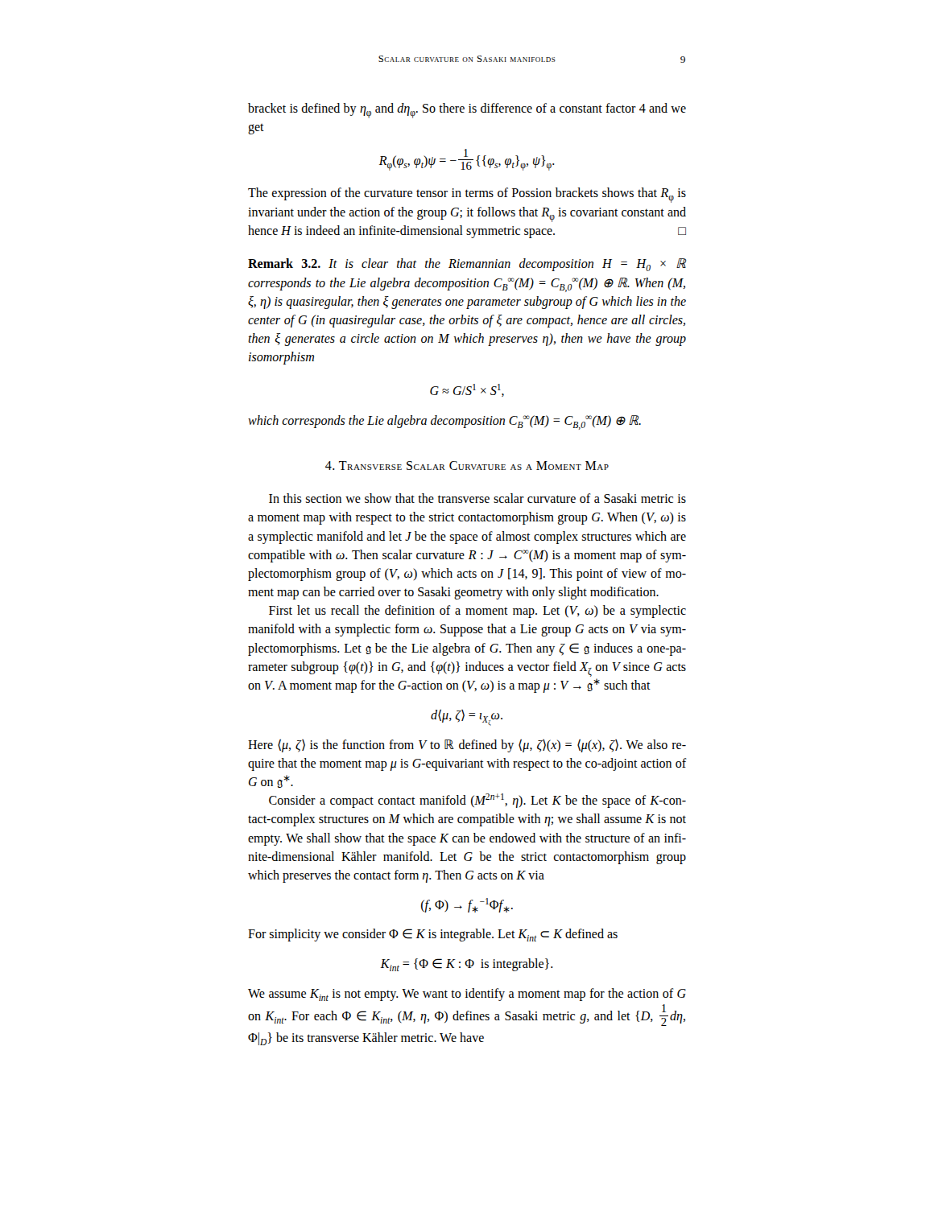Scalar curvature on Sasaki manifolds 9
bracket is defined by ηφ and dηφ. So there is difference of a constant factor 4 and we get
Rφ(φs, φt)ψ = −116{{φs, φt}φ, ψ}φ.
The expression of the curvature tensor in terms of Possion brackets shows that Rφ is invariant under the action of the group G; it follows that Rφ is covariant constant and hence H is indeed an infinite-dimensional symmetric space.□
Remark 3.2. It is clear that the Riemannian decomposition H = H0 × ℝ corresponds to the Lie algebra decomposition CB∞(M) = CB,0∞(M) ⊕ ℝ. When (M, ξ, η) is quasiregular, then ξ generates one parameter subgroup of G which lies in the center of G (in quasiregular case, the orbits of ξ are compact, hence are all circles, then ξ generates a circle action on M which preserves η), then we have the group isomorphism
G ≈ G/S1 × S1,
which corresponds the Lie algebra decomposition CB∞(M) = CB,0∞(M) ⊕ ℝ.
4. Transverse Scalar Curvature as a Moment Map
In this section we show that the transverse scalar curvature of a Sasaki metric is a moment map with respect to the strict contactomorphism group G. When (V, ω) is a symplectic manifold and let J be the space of almost complex structures which are compatible with ω. Then scalar curvature R : J → C∞(M) is a moment map of symplectomorphism group of (V, ω) which acts on J [14, 9]. This point of view of moment map can be carried over to Sasaki geometry with only slight modification.
First let us recall the definition of a moment map. Let (V, ω) be a symplectic manifold with a symplectic form ω. Suppose that a Lie group G acts on V via symplectomorphisms. Let 𝔤 be the Lie algebra of G. Then any ζ ∈ 𝔤 induces a one-parameter subgroup {φ(t)} in G, and {φ(t)} induces a vector field Xζ on V since G acts on V. A moment map for the G-action on (V, ω) is a map μ : V → 𝔤∗ such that
d⟨μ, ζ⟩ = ιXζω.
Here ⟨μ, ζ⟩ is the function from V to ℝ defined by ⟨μ, ζ⟩(x) = ⟨μ(x), ζ⟩. We also require that the moment map μ is G-equivariant with respect to the co-adjoint action of G on 𝔤∗.
Consider a compact contact manifold (M2n+1, η). Let K be the space of K-contact-complex structures on M which are compatible with η; we shall assume K is not empty. We shall show that the space K can be endowed with the structure of an infinite-dimensional Kähler manifold. Let G be the strict contactomorphism group which preserves the contact form η. Then G acts on K via
(f, Φ) → f∗−1Φf∗.
For simplicity we consider Φ ∈ K is integrable. Let Kint ⊂ K defined as
Kint = {Φ ∈ K : Φ is integrable}.
We assume Kint is not empty. We want to identify a moment map for the action of G on Kint. For each Φ ∈ Kint, (M, η, Φ) defines a Sasaki metric g, and let {D, 12 dη, Φ|D} be its transverse Kähler metric. We have